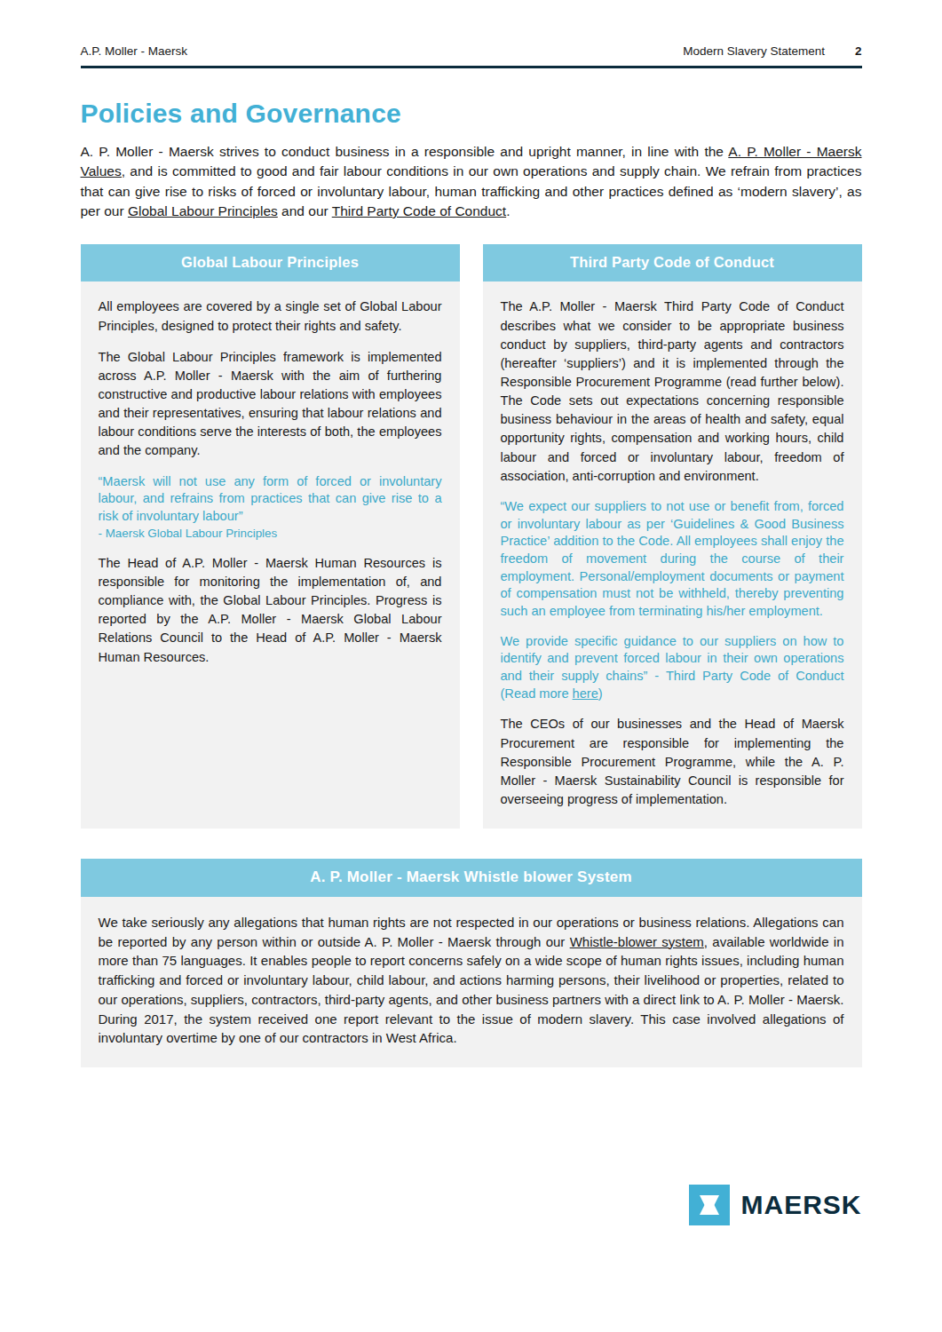A.P. Moller - Maersk
Modern Slavery Statement 2
Policies and Governance
A. P. Moller - Maersk strives to conduct business in a responsible and upright manner, in line with the A. P. Moller - Maersk Values, and is committed to good and fair labour conditions in our own operations and supply chain. We refrain from practices that can give rise to risks of forced or involuntary labour, human trafficking and other practices defined as ‘modern slavery’, as per our Global Labour Principles and our Third Party Code of Conduct.
Global Labour Principles
All employees are covered by a single set of Global Labour Principles, designed to protect their rights and safety.
The Global Labour Principles framework is implemented across A.P. Moller - Maersk with the aim of furthering constructive and productive labour relations with employees and their representatives, ensuring that labour relations and labour conditions serve the interests of both, the employees and the company.
“Maersk will not use any form of forced or involuntary labour, and refrains from practices that can give rise to a risk of involuntary labour” - Maersk Global Labour Principles
The Head of A.P. Moller - Maersk Human Resources is responsible for monitoring the implementation of, and compliance with, the Global Labour Principles. Progress is reported by the A.P. Moller - Maersk Global Labour Relations Council to the Head of A.P. Moller - Maersk Human Resources.
Third Party Code of Conduct
The A.P. Moller - Maersk Third Party Code of Conduct describes what we consider to be appropriate business conduct by suppliers, third-party agents and contractors (hereafter ‘suppliers’) and it is implemented through the Responsible Procurement Programme (read further below). The Code sets out expectations concerning responsible business behaviour in the areas of health and safety, equal opportunity rights, compensation and working hours, child labour and forced or involuntary labour, freedom of association, anti-corruption and environment.
“We expect our suppliers to not use or benefit from, forced or involuntary labour as per ‘Guidelines & Good Business Practice’ addition to the Code. All employees shall enjoy the freedom of movement during the course of their employment. Personal/employment documents or payment of compensation must not be withheld, thereby preventing such an employee from terminating his/her employment.
We provide specific guidance to our suppliers on how to identify and prevent forced labour in their own operations and their supply chains” - Third Party Code of Conduct (Read more here)
The CEOs of our businesses and the Head of Maersk Procurement are responsible for implementing the Responsible Procurement Programme, while the A. P. Moller - Maersk Sustainability Council is responsible for overseeing progress of implementation.
A. P. Moller - Maersk Whistle blower System
We take seriously any allegations that human rights are not respected in our operations or business relations. Allegations can be reported by any person within or outside A. P. Moller - Maersk through our Whistle-blower system, available worldwide in more than 75 languages. It enables people to report concerns safely on a wide scope of human rights issues, including human trafficking and forced or involuntary labour, child labour, and actions harming persons, their livelihood or properties, related to our operations, suppliers, contractors, third-party agents, and other business partners with a direct link to A. P. Moller - Maersk. During 2017, the system received one report relevant to the issue of modern slavery. This case involved allegations of involuntary overtime by one of our contractors in West Africa.
MAERSK